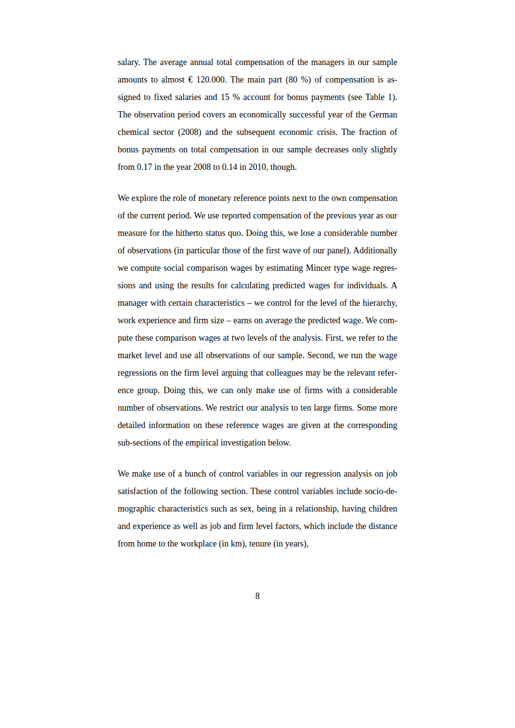salary. The average annual total compensation of the managers in our sample amounts to almost € 120.000. The main part (80 %) of compensation is assigned to fixed salaries and 15 % account for bonus payments (see Table 1). The observation period covers an economically successful year of the German chemical sector (2008) and the subsequent economic crisis. The fraction of bonus payments on total compensation in our sample decreases only slightly from 0.17 in the year 2008 to 0.14 in 2010, though.
We explore the role of monetary reference points next to the own compensation of the current period. We use reported compensation of the previous year as our measure for the hitherto status quo. Doing this, we lose a considerable number of observations (in particular those of the first wave of our panel). Additionally we compute social comparison wages by estimating Mincer type wage regressions and using the results for calculating predicted wages for individuals. A manager with certain characteristics – we control for the level of the hierarchy, work experience and firm size – earns on average the predicted wage. We compute these comparison wages at two levels of the analysis. First, we refer to the market level and use all observations of our sample. Second, we run the wage regressions on the firm level arguing that colleagues may be the relevant reference group. Doing this, we can only make use of firms with a considerable number of observations. We restrict our analysis to ten large firms. Some more detailed information on these reference wages are given at the corresponding sub-sections of the empirical investigation below.
We make use of a bunch of control variables in our regression analysis on job satisfaction of the following section. These control variables include socio-demographic characteristics such as sex, being in a relationship, having children and experience as well as job and firm level factors, which include the distance from home to the workplace (in km), tenure (in years),
8